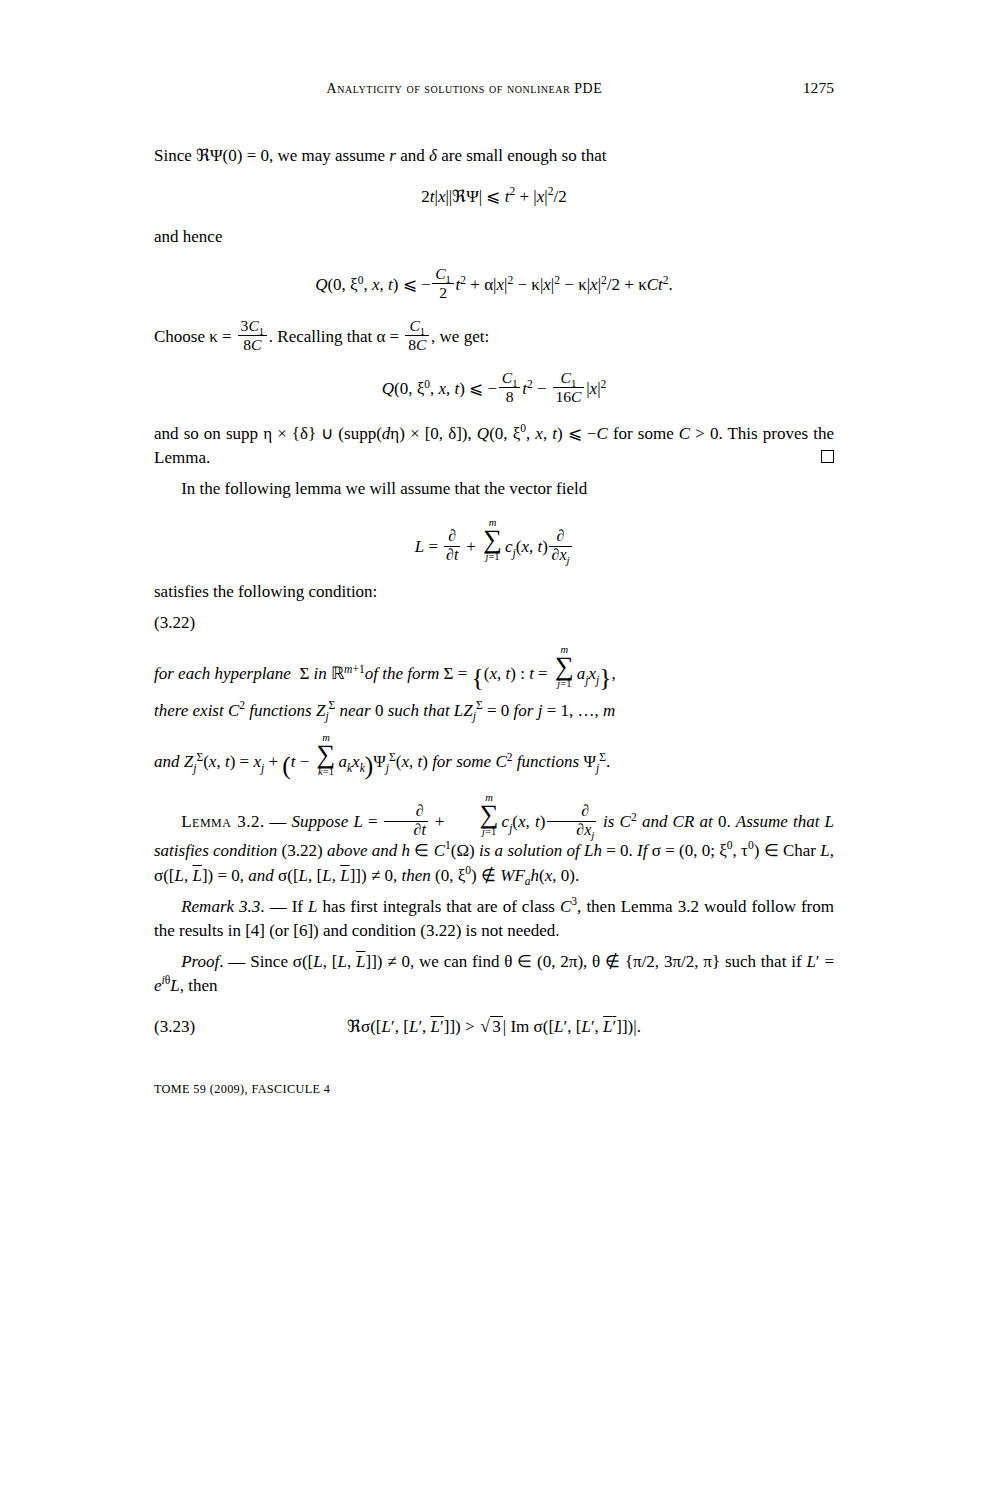Analyticity of solutions of nonlinear PDE
1275
Since ℜΨ(0) = 0, we may assume r and δ are small enough so that
2t|x||ℜΨ| ⩽ t2 + |x|2/2
and hence
Q(0, ξ0, x, t) ⩽ −C12 t2 + α|x|2 − κ|x|2 − κ|x|2/2 + κCt2.
Choose κ = 3C18C. Recalling that α = C18C, we get:
Q(0, ξ0, x, t) ⩽ −C18 t2 − C116C|x|2
and so on supp η × {δ} ∪ (supp(dη) × [0, δ]), Q(0, ξ0, x, t) ⩽ −C for some C > 0. This proves the Lemma.
In the following lemma we will assume that the vector field
L = ∂∂t + m∑j=1 cj(x, t)∂∂xj
satisfies the following condition:
(3.22)
for each hyperplane Σ in ℝm+1of the form Σ = {(x, t) : t = m∑j=1 ajxj},
there exist C2 functions ZjΣ near 0 such that LZjΣ = 0 for j = 1, …, m
and ZjΣ(x, t) = xj + (t − m∑k=1 akxk) ΨjΣ(x, t) for some C2 functions ΨjΣ.
Lemma 3.2. — Suppose L = ∂∂t + m∑j=1 cj(x, t)∂∂xj is C2 and CR at 0. Assume that L satisfies condition (3.22) above and h ∈ C1(Ω) is a solution of Lh = 0. If σ = (0, 0; ξ0, τ0) ∈ Char L, σ([L, L]) = 0, and σ([L, [L, L]]) ≠ 0, then (0, ξ0) ∉ WFah(x, 0).
Remark 3.3. — If L has first integrals that are of class C3, then Lemma 3.2 would follow from the results in [4] (or [6]) and condition (3.22) is not needed.
Proof. — Since σ([L, [L, L]]) ≠ 0, we can find θ ∈ (0, 2π), θ ∉ {π/2, 3π/2, π} such that if L′ = eiθL, then
(3.23)
ℜσ([L′, [L′, L′]]) > √3| Im σ([L′, [L′, L′]])|.
TOME 59 (2009), FASCICULE 4